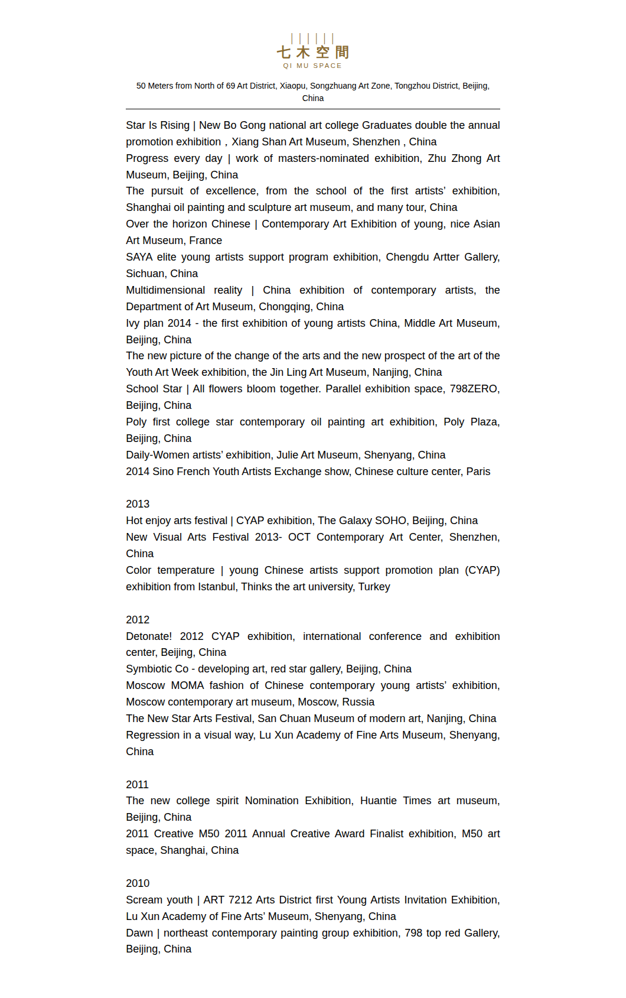| | | | | |
七木空間
QI MU SPACE
50 Meters from North of 69 Art District, Xiaopu, Songzhuang Art Zone, Tongzhou District, Beijing, China
Star Is Rising | New Bo Gong national art college Graduates double the annual promotion exhibition，Xiang Shan Art Museum, Shenzhen , China
Progress every day | work of masters-nominated exhibition, Zhu Zhong Art Museum, Beijing, China
The pursuit of excellence, from the school of the first artists’ exhibition, Shanghai oil painting and sculpture art museum, and many tour, China
Over the horizon Chinese | Contemporary Art Exhibition of young, nice Asian Art Museum, France
SAYA elite young artists support program exhibition, Chengdu Artter Gallery, Sichuan, China
Multidimensional reality | China exhibition of contemporary artists, the Department of Art Museum, Chongqing, China
Ivy plan 2014 - the first exhibition of young artists China, Middle Art Museum, Beijing, China
The new picture of the change of the arts and the new prospect of the art of the Youth Art Week exhibition, the Jin Ling Art Museum, Nanjing, China
School Star | All flowers bloom together. Parallel exhibition space, 798ZERO, Beijing, China
Poly first college star contemporary oil painting art exhibition, Poly Plaza, Beijing, China
Daily-Women artists’ exhibition, Julie Art Museum, Shenyang, China
2014 Sino French Youth Artists Exchange show, Chinese culture center, Paris
2013
Hot enjoy arts festival | CYAP exhibition, The Galaxy SOHO, Beijing, China
New Visual Arts Festival 2013- OCT Contemporary Art Center, Shenzhen, China
Color temperature | young Chinese artists support promotion plan (CYAP) exhibition from Istanbul, Thinks the art university, Turkey
2012
Detonate! 2012 CYAP exhibition, international conference and exhibition center, Beijing, China
Symbiotic Co - developing art, red star gallery, Beijing, China
Moscow MOMA fashion of Chinese contemporary young artists’ exhibition, Moscow contemporary art museum, Moscow, Russia
The New Star Arts Festival, San Chuan Museum of modern art, Nanjing, China
Regression in a visual way, Lu Xun Academy of Fine Arts Museum, Shenyang, China
2011
The new college spirit Nomination Exhibition, Huantie Times art museum, Beijing, China
2011 Creative M50 2011 Annual Creative Award Finalist exhibition, M50 art space, Shanghai, China
2010
Scream youth | ART 7212 Arts District first Young Artists Invitation Exhibition, Lu Xun Academy of Fine Arts’ Museum, Shenyang, China
Dawn | northeast contemporary painting group exhibition, 798 top red Gallery, Beijing, China